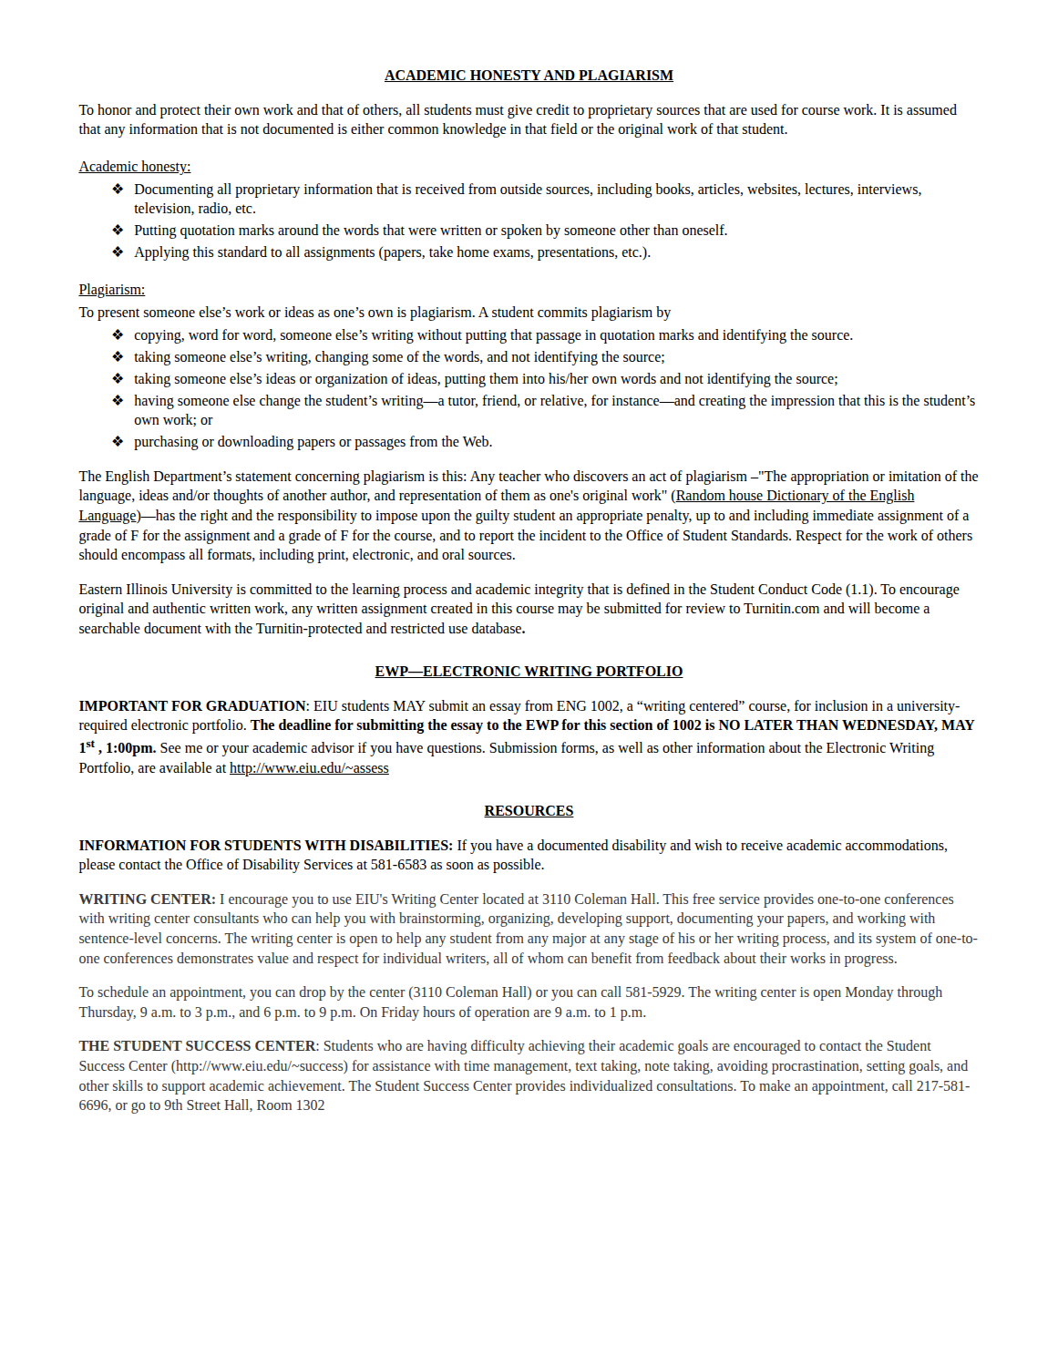ACADEMIC HONESTY AND PLAGIARISM
To honor and protect their own work and that of others, all students must give credit to proprietary sources that are used for course work. It is assumed that any information that is not documented is either common knowledge in that field or the original work of that student.
Academic honesty:
Documenting all proprietary information that is received from outside sources, including books, articles, websites, lectures, interviews, television, radio, etc.
Putting quotation marks around the words that were written or spoken by someone other than oneself.
Applying this standard to all assignments (papers, take home exams, presentations, etc.).
Plagiarism:
To present someone else’s work or ideas as one’s own is plagiarism. A student commits plagiarism by
copying, word for word, someone else’s writing without putting that passage in quotation marks and identifying the source.
taking someone else’s writing, changing some of the words, and not identifying the source;
taking someone else’s ideas or organization of ideas, putting them into his/her own words and not identifying the source;
having someone else change the student’s writing—a tutor, friend, or relative, for instance—and creating the impression that this is the student’s own work; or
purchasing or downloading papers or passages from the Web.
The English Department’s statement concerning plagiarism is this: Any teacher who discovers an act of plagiarism –"The appropriation or imitation of the language, ideas and/or thoughts of another author, and representation of them as one's original work" (Random house Dictionary of the English Language)—has the right and the responsibility to impose upon the guilty student an appropriate penalty, up to and including immediate assignment of a grade of F for the assignment and a grade of F for the course, and to report the incident to the Office of Student Standards. Respect for the work of others should encompass all formats, including print, electronic, and oral sources.
Eastern Illinois University is committed to the learning process and academic integrity that is defined in the Student Conduct Code (1.1). To encourage original and authentic written work, any written assignment created in this course may be submitted for review to Turnitin.com and will become a searchable document with the Turnitin-protected and restricted use database.
EWP—ELECTRONIC WRITING PORTFOLIO
IMPORTANT FOR GRADUATION: EIU students MAY submit an essay from ENG 1002, a “writing centered” course, for inclusion in a university-required electronic portfolio. The deadline for submitting the essay to the EWP for this section of 1002 is NO LATER THAN WEDNESDAY, MAY 1st , 1:00pm. See me or your academic advisor if you have questions. Submission forms, as well as other information about the Electronic Writing Portfolio, are available at http://www.eiu.edu/~assess
RESOURCES
INFORMATION FOR STUDENTS WITH DISABILITIES: If you have a documented disability and wish to receive academic accommodations, please contact the Office of Disability Services at 581-6583 as soon as possible.
WRITING CENTER: I encourage you to use EIU's Writing Center located at 3110 Coleman Hall. This free service provides one-to-one conferences with writing center consultants who can help you with brainstorming, organizing, developing support, documenting your papers, and working with sentence-level concerns. The writing center is open to help any student from any major at any stage of his or her writing process, and its system of one-to-one conferences demonstrates value and respect for individual writers, all of whom can benefit from feedback about their works in progress.
To schedule an appointment, you can drop by the center (3110 Coleman Hall) or you can call 581-5929. The writing center is open Monday through Thursday, 9 a.m. to 3 p.m., and 6 p.m. to 9 p.m. On Friday hours of operation are 9 a.m. to 1 p.m.
THE STUDENT SUCCESS CENTER: Students who are having difficulty achieving their academic goals are encouraged to contact the Student Success Center (http://www.eiu.edu/~success) for assistance with time management, text taking, note taking, avoiding procrastination, setting goals, and other skills to support academic achievement. The Student Success Center provides individualized consultations. To make an appointment, call 217-581-6696, or go to 9th Street Hall, Room 1302